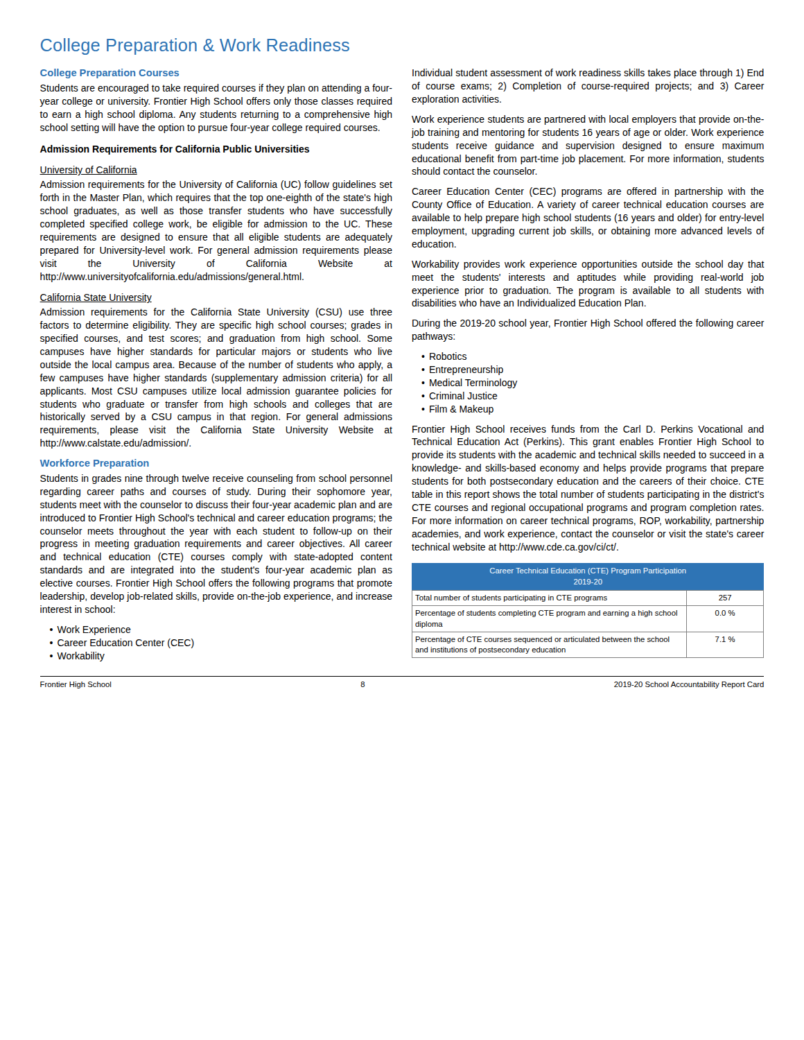College Preparation & Work Readiness
College Preparation Courses
Students are encouraged to take required courses if they plan on attending a four-year college or university. Frontier High School offers only those classes required to earn a high school diploma. Any students returning to a comprehensive high school setting will have the option to pursue four-year college required courses.
Admission Requirements for California Public Universities
University of California
Admission requirements for the University of California (UC) follow guidelines set forth in the Master Plan, which requires that the top one-eighth of the state's high school graduates, as well as those transfer students who have successfully completed specified college work, be eligible for admission to the UC. These requirements are designed to ensure that all eligible students are adequately prepared for University-level work. For general admission requirements please visit the University of California Website at http://www.universityofcalifornia.edu/admissions/general.html.
California State University
Admission requirements for the California State University (CSU) use three factors to determine eligibility. They are specific high school courses; grades in specified courses, and test scores; and graduation from high school. Some campuses have higher standards for particular majors or students who live outside the local campus area. Because of the number of students who apply, a few campuses have higher standards (supplementary admission criteria) for all applicants. Most CSU campuses utilize local admission guarantee policies for students who graduate or transfer from high schools and colleges that are historically served by a CSU campus in that region. For general admissions requirements, please visit the California State University Website at http://www.calstate.edu/admission/.
Workforce Preparation
Students in grades nine through twelve receive counseling from school personnel regarding career paths and courses of study. During their sophomore year, students meet with the counselor to discuss their four-year academic plan and are introduced to Frontier High School's technical and career education programs; the counselor meets throughout the year with each student to follow-up on their progress in meeting graduation requirements and career objectives. All career and technical education (CTE) courses comply with state-adopted content standards and are integrated into the student's four-year academic plan as elective courses. Frontier High School offers the following programs that promote leadership, develop job-related skills, provide on-the-job experience, and increase interest in school:
Work Experience
Career Education Center (CEC)
Workability
Individual student assessment of work readiness skills takes place through 1) End of course exams; 2) Completion of course-required projects; and 3) Career exploration activities.
Work experience students are partnered with local employers that provide on-the-job training and mentoring for students 16 years of age or older. Work experience students receive guidance and supervision designed to ensure maximum educational benefit from part-time job placement. For more information, students should contact the counselor.
Career Education Center (CEC) programs are offered in partnership with the County Office of Education. A variety of career technical education courses are available to help prepare high school students (16 years and older) for entry-level employment, upgrading current job skills, or obtaining more advanced levels of education.
Workability provides work experience opportunities outside the school day that meet the students' interests and aptitudes while providing real-world job experience prior to graduation. The program is available to all students with disabilities who have an Individualized Education Plan.
During the 2019-20 school year, Frontier High School offered the following career pathways:
Robotics
Entrepreneurship
Medical Terminology
Criminal Justice
Film & Makeup
Frontier High School receives funds from the Carl D. Perkins Vocational and Technical Education Act (Perkins). This grant enables Frontier High School to provide its students with the academic and technical skills needed to succeed in a knowledge- and skills-based economy and helps provide programs that prepare students for both postsecondary education and the careers of their choice. CTE table in this report shows the total number of students participating in the district's CTE courses and regional occupational programs and program completion rates. For more information on career technical programs, ROP, workability, partnership academies, and work experience, contact the counselor or visit the state's career technical website at http://www.cde.ca.gov/ci/ct/.
Career Technical Education (CTE) Program Participation 2019-20
| Total number of students participating in CTE programs | 257 |
| Percentage of students completing CTE program and earning a high school diploma | 0.0 % |
| Percentage of CTE courses sequenced or articulated between the school and institutions of postsecondary education | 7.1 % |
Frontier High School 8 2019-20 School Accountability Report Card